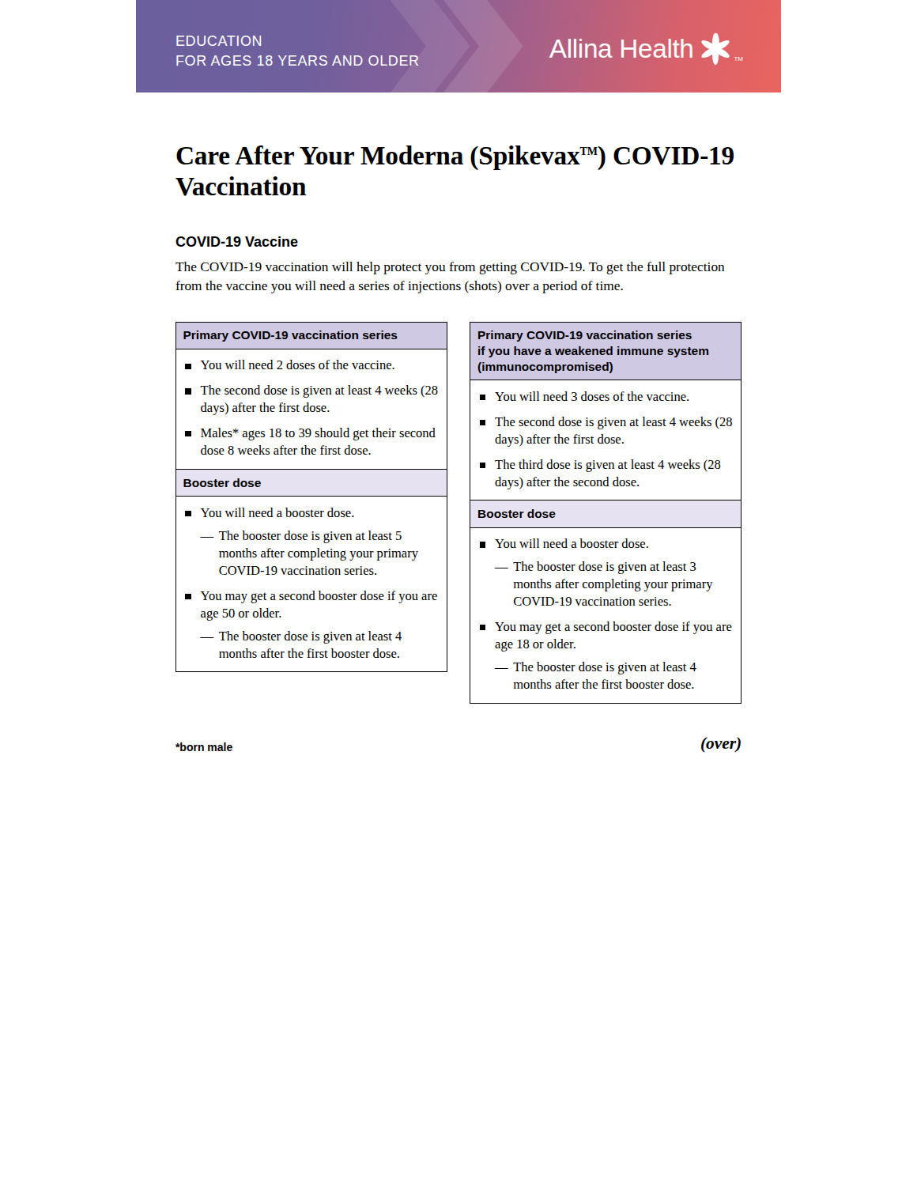EDUCATION
FOR AGES 18 YEARS AND OLDER
Allina Health TM
Care After Your Moderna (SpikevaxTM) COVID-19 Vaccination
COVID-19 Vaccine
The COVID-19 vaccination will help protect you from getting COVID-19. To get the full protection from the vaccine you will need a series of injections (shots) over a period of time.
| Primary COVID-19 vaccination series |
| --- |
| You will need 2 doses of the vaccine. The second dose is given at least 4 weeks (28 days) after the first dose. Males* ages 18 to 39 should get their second dose 8 weeks after the first dose. |
| Booster dose |
| You will need a booster dose. The booster dose is given at least 5 months after completing your primary COVID-19 vaccination series. You may get a second booster dose if you are age 50 or older. The booster dose is given at least 4 months after the first booster dose. |
| Primary COVID-19 vaccination series if you have a weakened immune system (immunocompromised) |
| --- |
| You will need 3 doses of the vaccine. The second dose is given at least 4 weeks (28 days) after the first dose. The third dose is given at least 4 weeks (28 days) after the second dose. |
| Booster dose |
| You will need a booster dose. The booster dose is given at least 3 months after completing your primary COVID-19 vaccination series. You may get a second booster dose if you are age 18 or older. The booster dose is given at least 4 months after the first booster dose. |
*born male
(over)